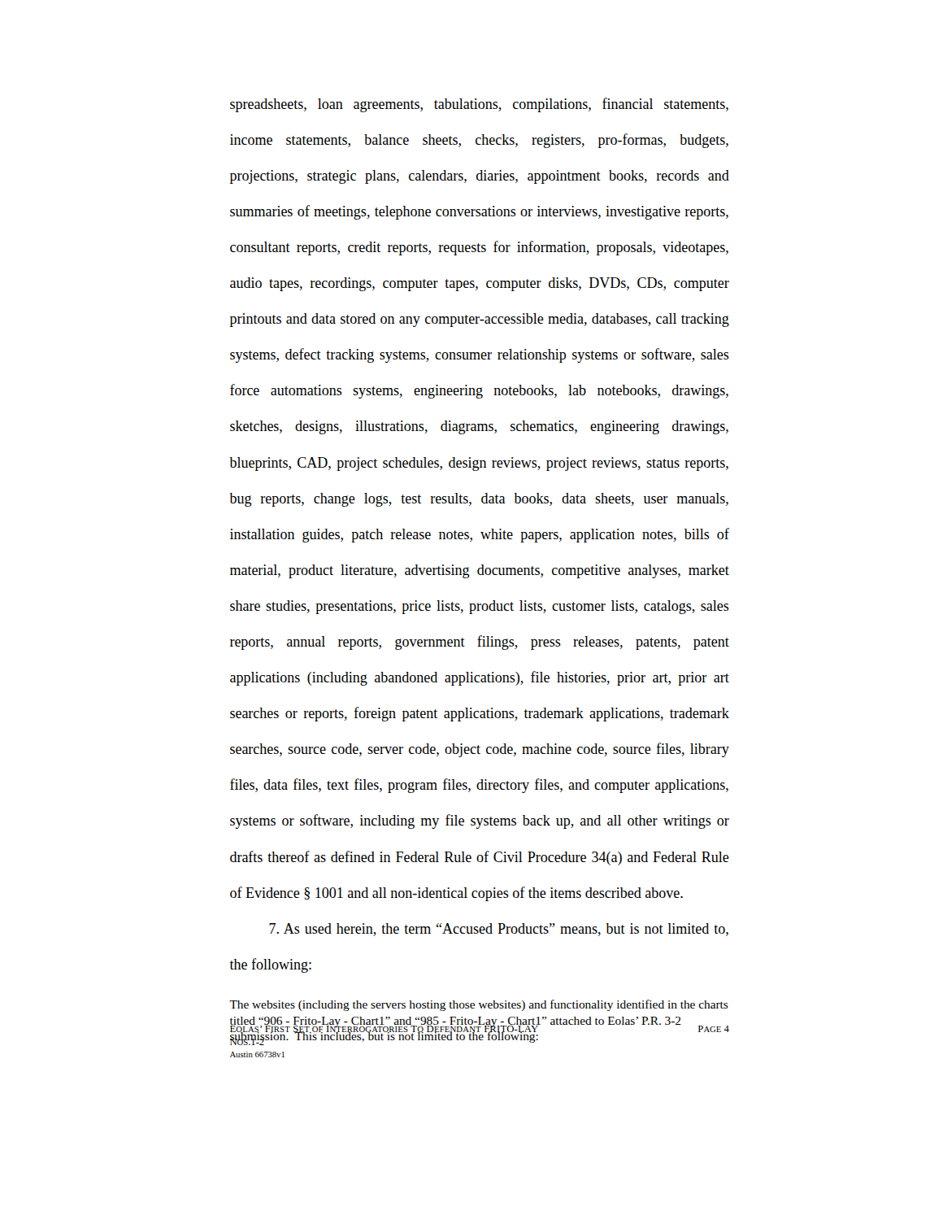spreadsheets, loan agreements, tabulations, compilations, financial statements, income statements, balance sheets, checks, registers, pro-formas, budgets, projections, strategic plans, calendars, diaries, appointment books, records and summaries of meetings, telephone conversations or interviews, investigative reports, consultant reports, credit reports, requests for information, proposals, videotapes, audio tapes, recordings, computer tapes, computer disks, DVDs, CDs, computer printouts and data stored on any computer-accessible media, databases, call tracking systems, defect tracking systems, consumer relationship systems or software, sales force automations systems, engineering notebooks, lab notebooks, drawings, sketches, designs, illustrations, diagrams, schematics, engineering drawings, blueprints, CAD, project schedules, design reviews, project reviews, status reports, bug reports, change logs, test results, data books, data sheets, user manuals, installation guides, patch release notes, white papers, application notes, bills of material, product literature, advertising documents, competitive analyses, market share studies, presentations, price lists, product lists, customer lists, catalogs, sales reports, annual reports, government filings, press releases, patents, patent applications (including abandoned applications), file histories, prior art, prior art searches or reports, foreign patent applications, trademark applications, trademark searches, source code, server code, object code, machine code, source files, library files, data files, text files, program files, directory files, and computer applications, systems or software, including my file systems back up, and all other writings or drafts thereof as defined in Federal Rule of Civil Procedure 34(a) and Federal Rule of Evidence § 1001 and all non-identical copies of the items described above.
7. As used herein, the term “Accused Products” means, but is not limited to, the following:
The websites (including the servers hosting those websites) and functionality identified in the charts titled “906 - Frito-Lay - Chart1” and “985 - Frito-Lay - Chart1” attached to Eolas’ P.R. 3-2 submission. This includes, but is not limited to the following:
EOLAS’ FIRST SET OF INTERROGATORIES TO DEFENDANT FRITO-LAY
NOS.1-2
Austin 66738v1
PAGE 4